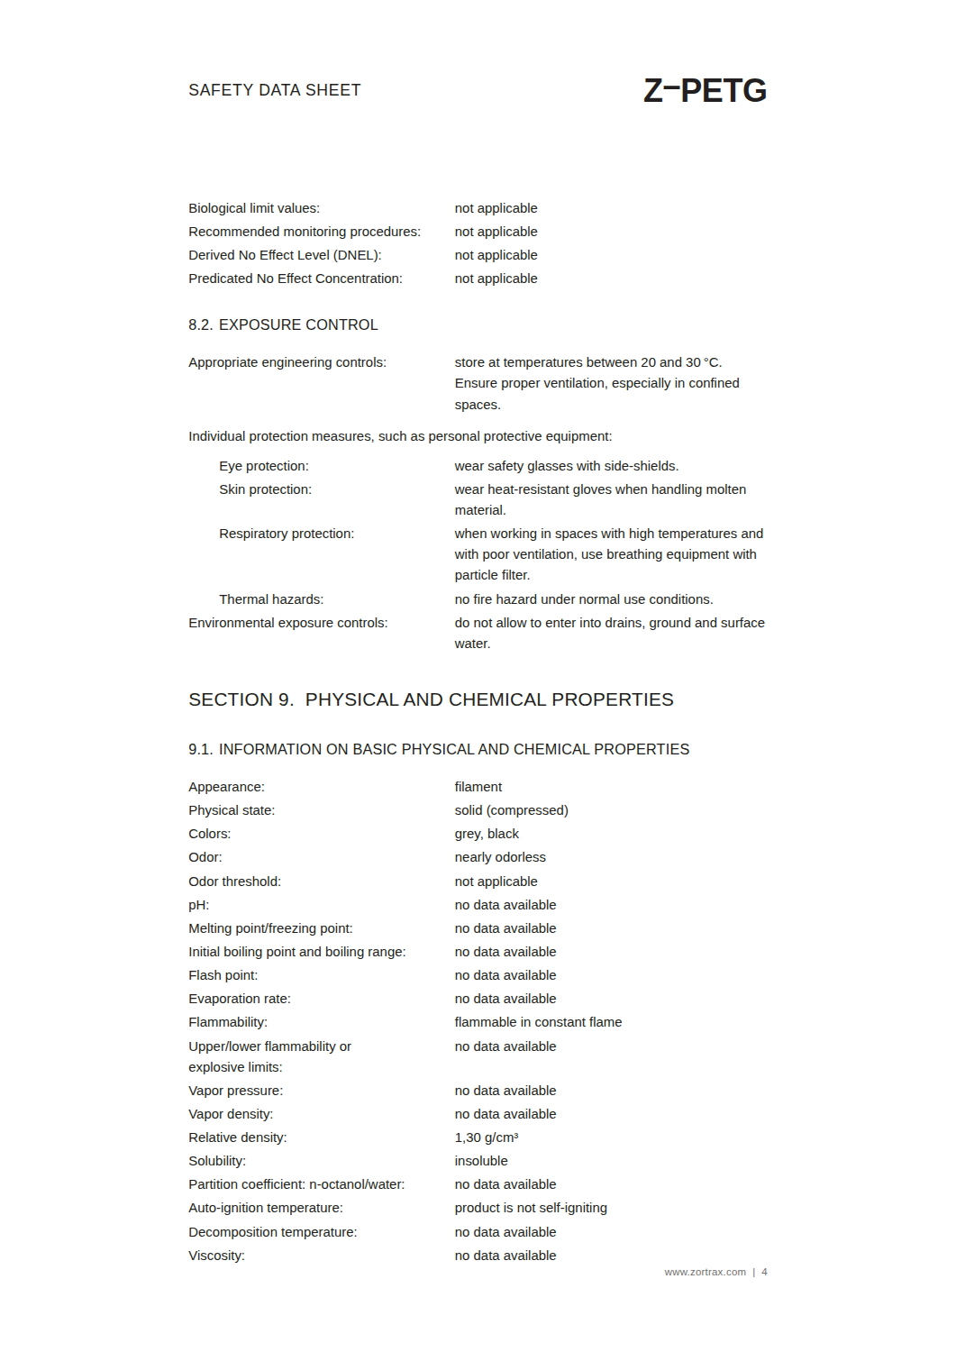SAFETY DATA SHEET
Z–PETG
| Biological limit values: | not applicable |
| Recommended monitoring procedures: | not applicable |
| Derived No Effect Level (DNEL): | not applicable |
| Predicated No Effect Concentration: | not applicable |
8.2. EXPOSURE CONTROL
| Appropriate engineering controls: | store at temperatures between 20 and 30 °C. Ensure proper ventilation, especially in confined spaces. |
Individual protection measures, such as personal protective equipment:
| Eye protection: | wear safety glasses with side-shields. |
| Skin protection: | wear heat-resistant gloves when handling molten material. |
| Respiratory protection: | when working in spaces with high temperatures and with poor ventilation, use breathing equipment with particle filter. |
| Thermal hazards: | no fire hazard under normal use conditions. |
| Environmental exposure controls: | do not allow to enter into drains, ground and surface water. |
SECTION 9. PHYSICAL AND CHEMICAL PROPERTIES
9.1. INFORMATION ON BASIC PHYSICAL AND CHEMICAL PROPERTIES
| Appearance: | filament |
| Physical state: | solid (compressed) |
| Colors: | grey, black |
| Odor: | nearly odorless |
| Odor threshold: | not applicable |
| pH: | no data available |
| Melting point/freezing point: | no data available |
| Initial boiling point and boiling range: | no data available |
| Flash point: | no data available |
| Evaporation rate: | no data available |
| Flammability: | flammable in constant flame |
| Upper/lower flammability or explosive limits: | no data available |
| Vapor pressure: | no data available |
| Vapor density: | no data available |
| Relative density: | 1,30 g/cm³ |
| Solubility: | insoluble |
| Partition coefficient: n-octanol/water: | no data available |
| Auto-ignition temperature: | product is not self-igniting |
| Decomposition temperature: | no data available |
| Viscosity: | no data available |
www.zortrax.com | 4